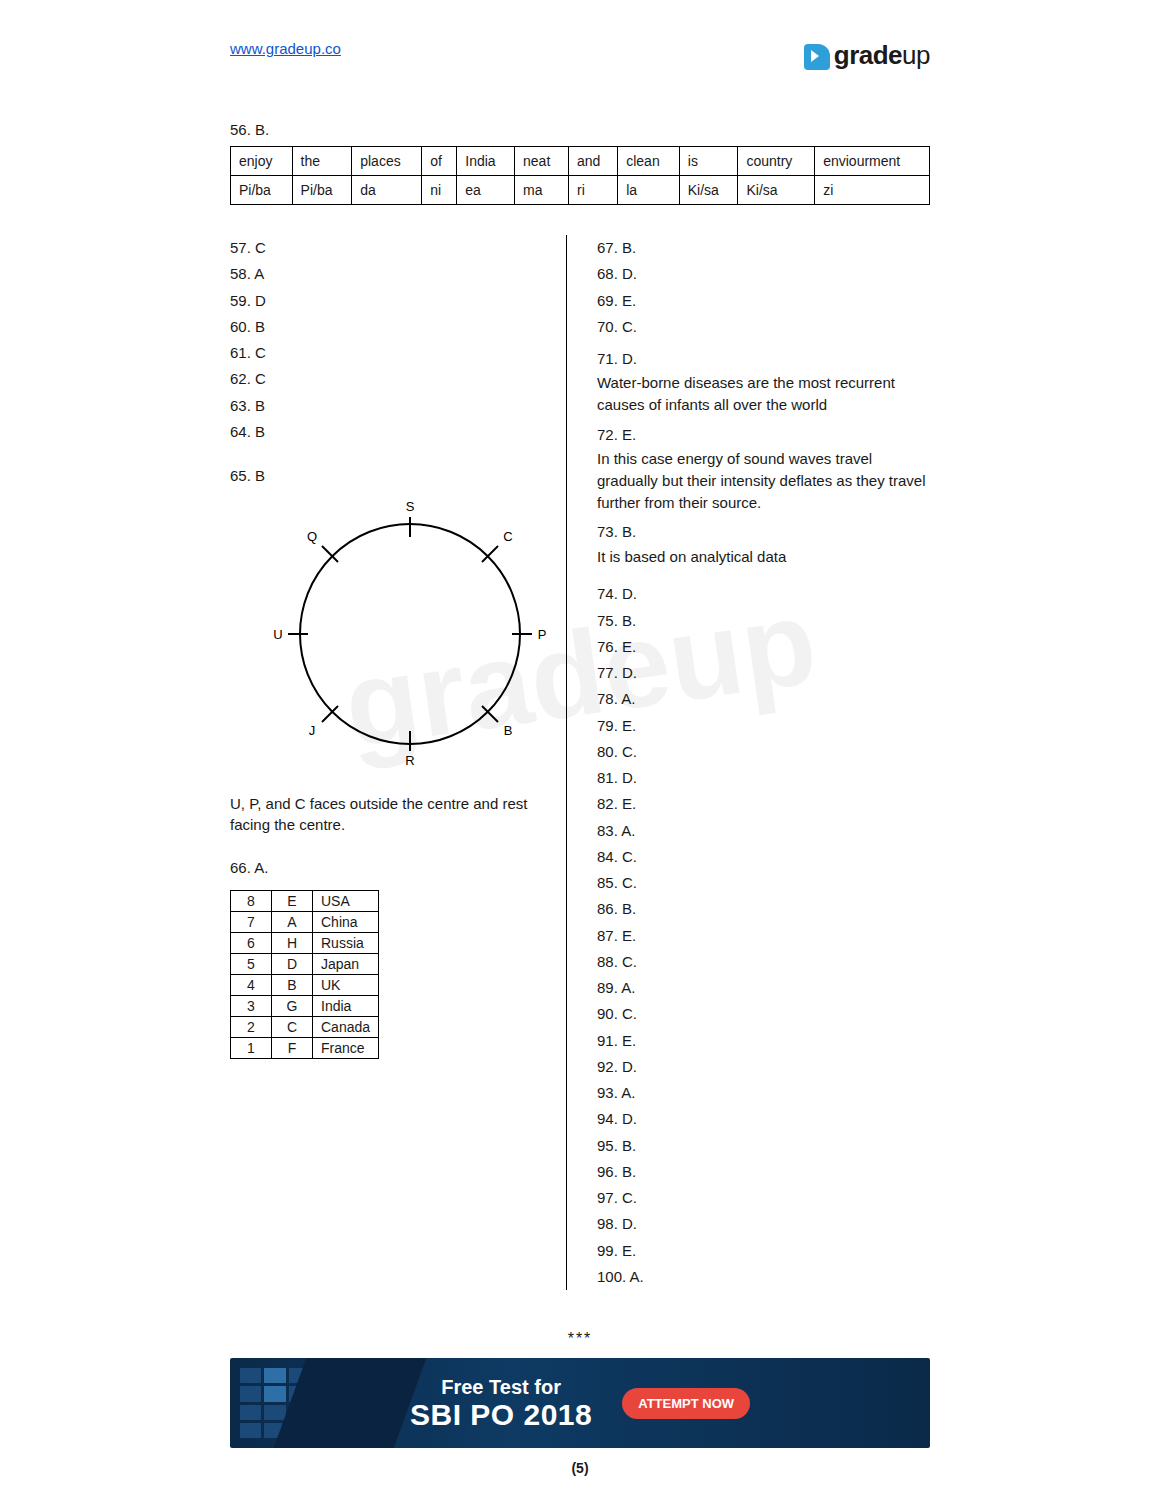gradeup
www.gradeup.co
grade up
56. B.
| enjoy | the | places | of | India | neat | and | clean | is | country | enviourment |
| Pi/ba | Pi/ba | da | ni | ea | ma | ri | la | Ki/sa | Ki/sa | zi |
57. C
58. A
59. D
60. B
61. C
62. C
63. B
64. B
65. B
S R U P Q C J B
U, P, and C faces outside the centre and rest facing the centre.
66. A.
| 8 | E | USA |
| 7 | A | China |
| 6 | H | Russia |
| 5 | D | Japan |
| 4 | B | UK |
| 3 | G | India |
| 2 | C | Canada |
| 1 | F | France |
67. B.
68. D.
69. E.
70. C.
71. D.
Water-borne diseases are the most recurrent causes of infants all over the world
72. E.
In this case energy of sound waves travel gradually but their intensity deflates as they travel further from their source.
73. B.
It is based on analytical data
74. D.
75. B.
76. E.
77. D.
78. A.
79. E.
80. C.
81. D.
82. E.
83. A.
84. C.
85. C.
86. B.
87. E.
88. C.
89. A.
90. C.
91. E.
92. D.
93. A.
94. D.
95. B.
96. B.
97. C.
98. D.
99. E.
100. A.
***
Free Test for
SBI PO 2018
ATTEMPT NOW
(5)